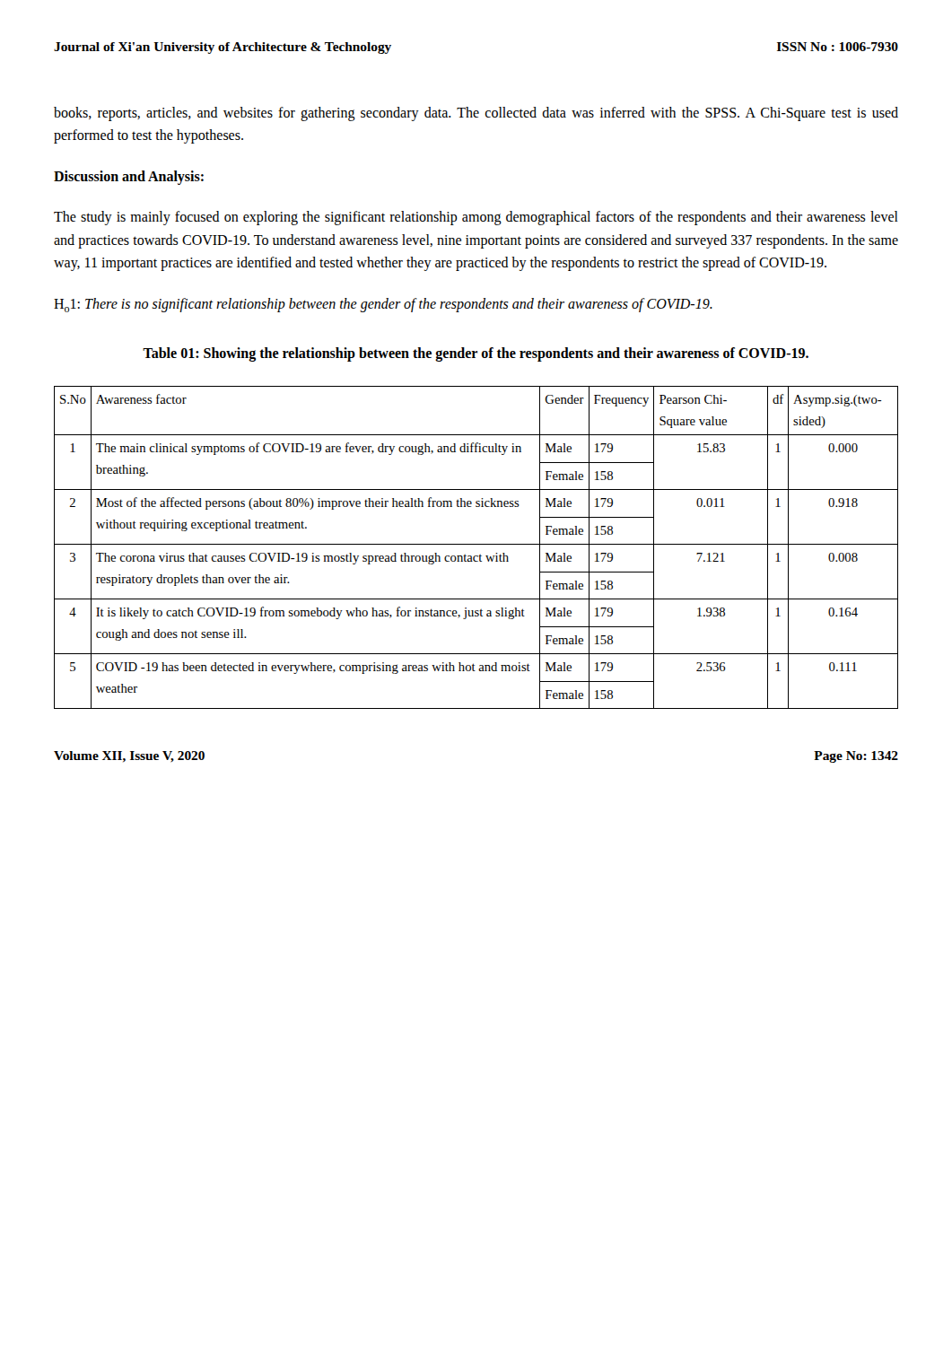Journal of Xi'an University of Architecture & Technology
ISSN No : 1006-7930
books, reports, articles, and websites for gathering secondary data. The collected data was inferred with the SPSS. A Chi-Square test is used performed to test the hypotheses.
Discussion and Analysis:
The study is mainly focused on exploring the significant relationship among demographical factors of the respondents and their awareness level and practices towards COVID-19. To understand awareness level, nine important points are considered and surveyed 337 respondents. In the same way, 11 important practices are identified and tested whether they are practiced by the respondents to restrict the spread of COVID-19.
Ho1: There is no significant relationship between the gender of the respondents and their awareness of COVID-19.
Table 01: Showing the relationship between the gender of the respondents and their awareness of COVID-19.
| S.No | Awareness factor | Gender | Frequency | Pearson Chi-Square value | df | Asymp.sig.(two-sided) |
| --- | --- | --- | --- | --- | --- | --- |
| 1 | The main clinical symptoms of COVID-19 are fever, dry cough, and difficulty in breathing. | Male | 179 | 15.83 | 1 | 0.000 |
| Female | 158 |
| 2 | Most of the affected persons (about 80%) improve their health from the sickness without requiring exceptional treatment. | Male | 179 | 0.011 | 1 | 0.918 |
| Female | 158 |
| 3 | The corona virus that causes COVID-19 is mostly spread through contact with respiratory droplets than over the air. | Male | 179 | 7.121 | 1 | 0.008 |
| Female | 158 |
| 4 | It is likely to catch COVID-19 from somebody who has, for instance, just a slight cough and does not sense ill. | Male | 179 | 1.938 | 1 | 0.164 |
| Female | 158 |
| 5 | COVID -19 has been detected in everywhere, comprising areas with hot and moist weather | Male | 179 | 2.536 | 1 | 0.111 |
| Female | 158 |
Volume XII, Issue V, 2020
Page No: 1342